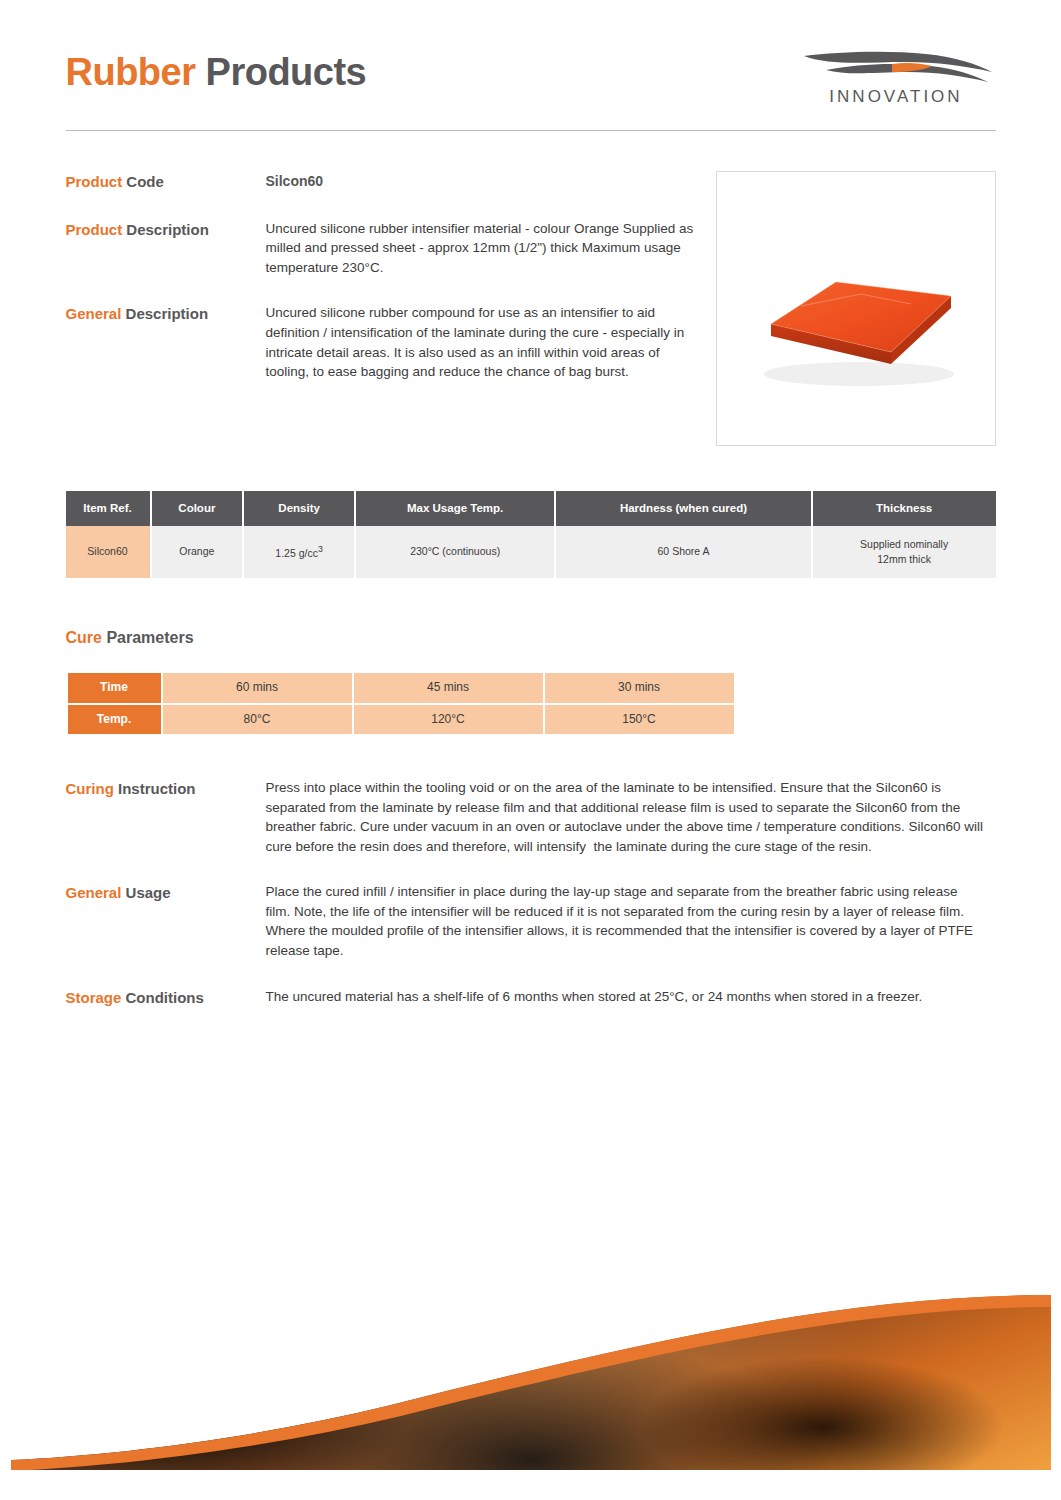Rubber Products
INNOVATION
Product Code
Silcon60
Product Description
Uncured silicone rubber intensifier material - colour Orange Supplied as milled and pressed sheet - approx 12mm (1/2") thick Maximum usage temperature 230°C.
General Description
Uncured silicone rubber compound for use as an intensifier to aid definition / intensification of the laminate during the cure - especially in intricate detail areas. It is also used as an infill within void areas of tooling, to ease bagging and reduce the chance of bag burst.
| Item Ref. | Colour | Density | Max Usage Temp. | Hardness (when cured) | Thickness |
| --- | --- | --- | --- | --- | --- |
| Silcon60 | Orange | 1.25 g/cc 3 | 230°C (continuous) | 60 Shore A | Supplied nominally 12mm thick |
Cure Parameters
| Time | 60 mins | 45 mins | 30 mins |
| Temp. | 80°C | 120°C | 150°C |
Curing Instruction
Press into place within the tooling void or on the area of the laminate to be intensified. Ensure that the Silcon60 is separated from the laminate by release film and that additional release film is used to separate the Silcon60 from the breather fabric. Cure under vacuum in an oven or autoclave under the above time / temperature conditions. Silcon60 will cure before the resin does and therefore, will intensify the laminate during the cure stage of the resin.
General Usage
Place the cured infill / intensifier in place during the lay-up stage and separate from the breather fabric using release film. Note, the life of the intensifier will be reduced if it is not separated from the curing resin by a layer of release film. Where the moulded profile of the intensifier allows, it is recommended that the intensifier is covered by a layer of PTFE release tape.
Storage Conditions
The uncured material has a shelf-life of 6 months when stored at 25°C, or 24 months when stored in a freezer.
18